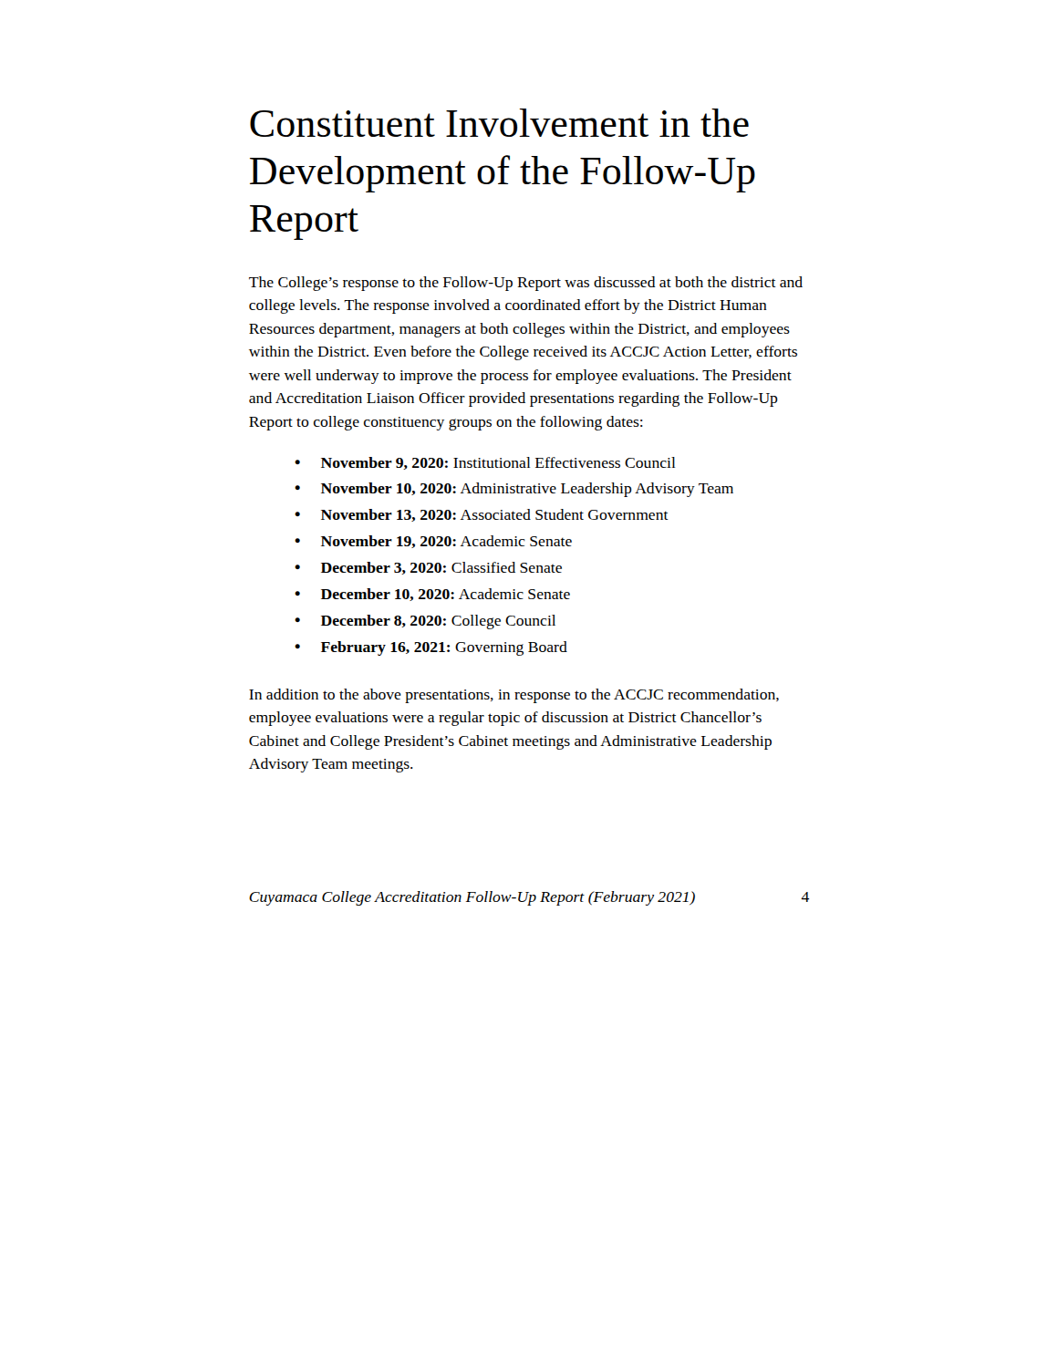Constituent Involvement in the Development of the Follow-Up Report
The College’s response to the Follow-Up Report was discussed at both the district and college levels. The response involved a coordinated effort by the District Human Resources department, managers at both colleges within the District, and employees within the District. Even before the College received its ACCJC Action Letter, efforts were well underway to improve the process for employee evaluations. The President and Accreditation Liaison Officer provided presentations regarding the Follow-Up Report to college constituency groups on the following dates:
November 9, 2020: Institutional Effectiveness Council
November 10, 2020: Administrative Leadership Advisory Team
November 13, 2020: Associated Student Government
November 19, 2020: Academic Senate
December 3, 2020: Classified Senate
December 10, 2020: Academic Senate
December 8, 2020: College Council
February 16, 2021: Governing Board
In addition to the above presentations, in response to the ACCJC recommendation, employee evaluations were a regular topic of discussion at District Chancellor’s Cabinet and College President’s Cabinet meetings and Administrative Leadership Advisory Team meetings.
Cuyamaca College Accreditation Follow-Up Report (February 2021) 4